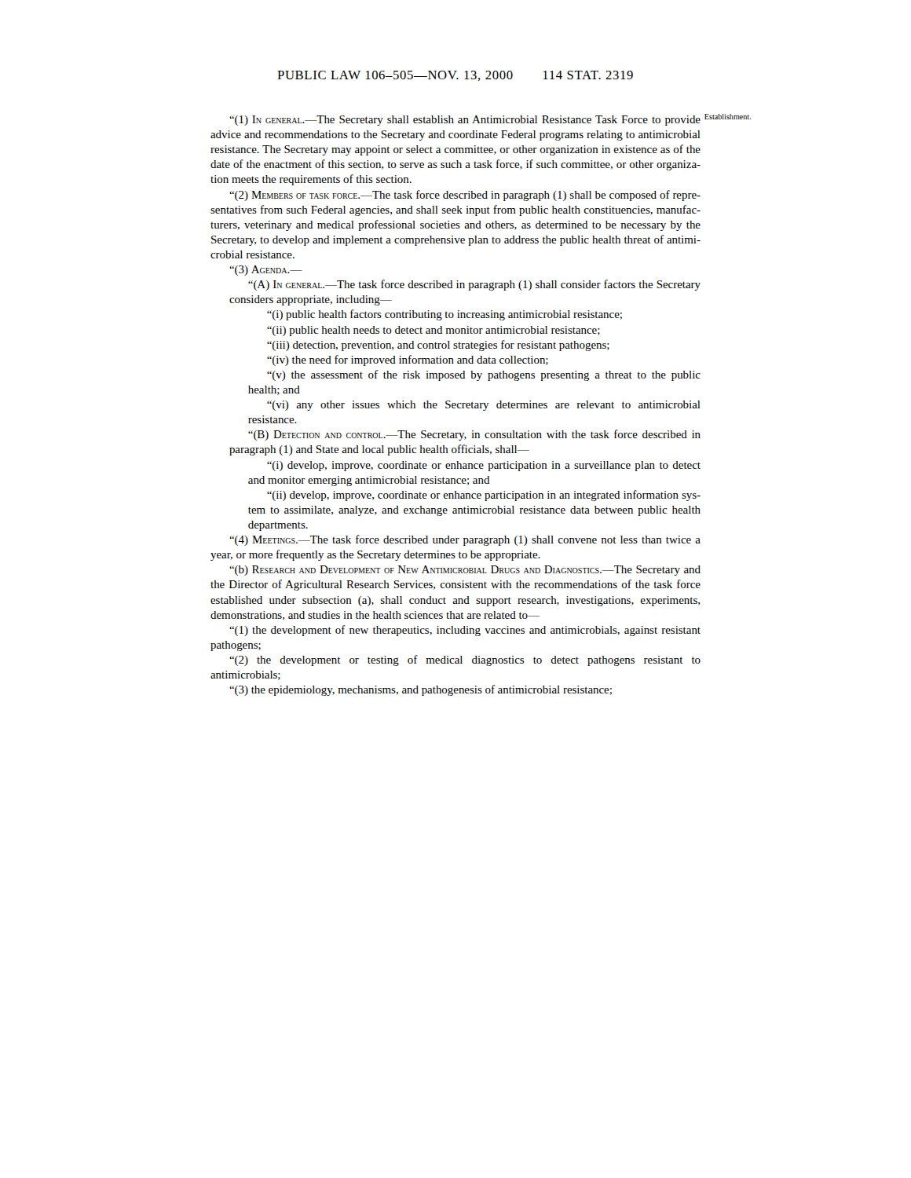PUBLIC LAW 106–505—NOV. 13, 2000114 STAT. 2319
Establishment.
“(1) In general.—The Secretary shall establish an Antimicrobial Resistance Task Force to provide advice and recommendations to the Secretary and coordinate Federal programs relating to antimicrobial resistance. The Secretary may appoint or select a committee, or other organization in existence as of the date of the enactment of this section, to serve as such a task force, if such committee, or other organization meets the requirements of this section.
“(2) Members of task force.—The task force described in paragraph (1) shall be composed of representatives from such Federal agencies, and shall seek input from public health constituencies, manufacturers, veterinary and medical professional societies and others, as determined to be necessary by the Secretary, to develop and implement a comprehensive plan to address the public health threat of antimicrobial resistance.
“(3) Agenda.—
“(A) In general.—The task force described in paragraph (1) shall consider factors the Secretary considers appropriate, including—
“(i) public health factors contributing to increasing antimicrobial resistance;
“(ii) public health needs to detect and monitor antimicrobial resistance;
“(iii) detection, prevention, and control strategies for resistant pathogens;
“(iv) the need for improved information and data collection;
“(v) the assessment of the risk imposed by pathogens presenting a threat to the public health; and
“(vi) any other issues which the Secretary determines are relevant to antimicrobial resistance.
“(B) Detection and control.—The Secretary, in consultation with the task force described in paragraph (1) and State and local public health officials, shall—
“(i) develop, improve, coordinate or enhance participation in a surveillance plan to detect and monitor emerging antimicrobial resistance; and
“(ii) develop, improve, coordinate or enhance participation in an integrated information system to assimilate, analyze, and exchange antimicrobial resistance data between public health departments.
“(4) Meetings.—The task force described under paragraph (1) shall convene not less than twice a year, or more frequently as the Secretary determines to be appropriate.
“(b) Research and Development of New Antimicrobial Drugs and Diagnostics.—The Secretary and the Director of Agricultural Research Services, consistent with the recommendations of the task force established under subsection (a), shall conduct and support research, investigations, experiments, demonstrations, and studies in the health sciences that are related to—
“(1) the development of new therapeutics, including vaccines and antimicrobials, against resistant pathogens;
“(2) the development or testing of medical diagnostics to detect pathogens resistant to antimicrobials;
“(3) the epidemiology, mechanisms, and pathogenesis of antimicrobial resistance;